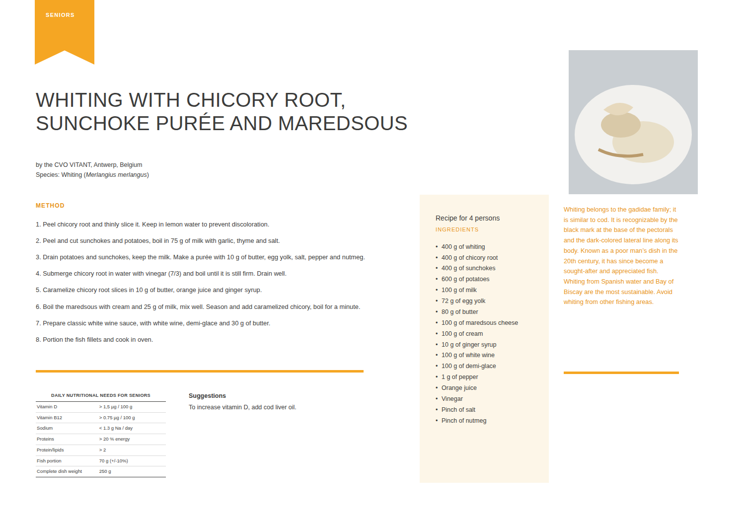Seniors
Whiting with chicory root,
sunchoke purée and maredsous
by the CVO VITANT, Antwerp, Belgium
Species: Whiting (Merlangius merlangus)
Method
Peel chicory root and thinly slice it. Keep in lemon water to prevent discoloration.
Peel and cut sunchokes and potatoes, boil in 75 g of milk with garlic, thyme and salt.
Drain potatoes and sunchokes, keep the milk. Make a purée with 10 g of butter, egg yolk, salt, pepper and nutmeg.
Submerge chicory root in water with vinegar (7/3) and boil until it is still firm. Drain well.
Caramelize chicory root slices in 10 g of butter, orange juice and ginger syrup.
Boil the maredsous with cream and 25 g of milk, mix well. Season and add caramelized chicory, boil for a minute.
Prepare classic white wine sauce, with white wine, demi-glace and 30 g of butter.
Portion the fish fillets and cook in oven.
Daily nutritional needs for seniors
| Vitamin D | > 1,5 µg / 100 g |
| Vitamin B12 | > 0.75 µg / 100 g |
| Sodium | < 1.3 g Na / day |
| Proteins | > 20 % energy |
| Protein/lipids | > 2 |
| Fish portion | 70 g (+/-10%) |
| Complete dish weight | 250 g |
Suggestions
To increase vitamin D, add cod liver oil.
Recipe for 4 persons
Ingredients
400 g of whiting
400 g of chicory root
400 g of sunchokes
600 g of potatoes
100 g of milk
72 g of egg yolk
80 g of butter
100 g of maredsous cheese
100 g of cream
10 g of ginger syrup
100 g of white wine
100 g of demi-glace
1 g of pepper
Orange juice
Vinegar
Pinch of salt
Pinch of nutmeg
Whiting belongs to the gadidae family; it is similar to cod. It is recognizable by the black mark at the base of the pectorals and the dark-colored lateral line along its body. Known as a poor man’s dish in the 20th century, it has since become a sought-after and appreciated fish. Whiting from Spanish water and Bay of Biscay are the most sustainable. Avoid whiting from other fishing areas.